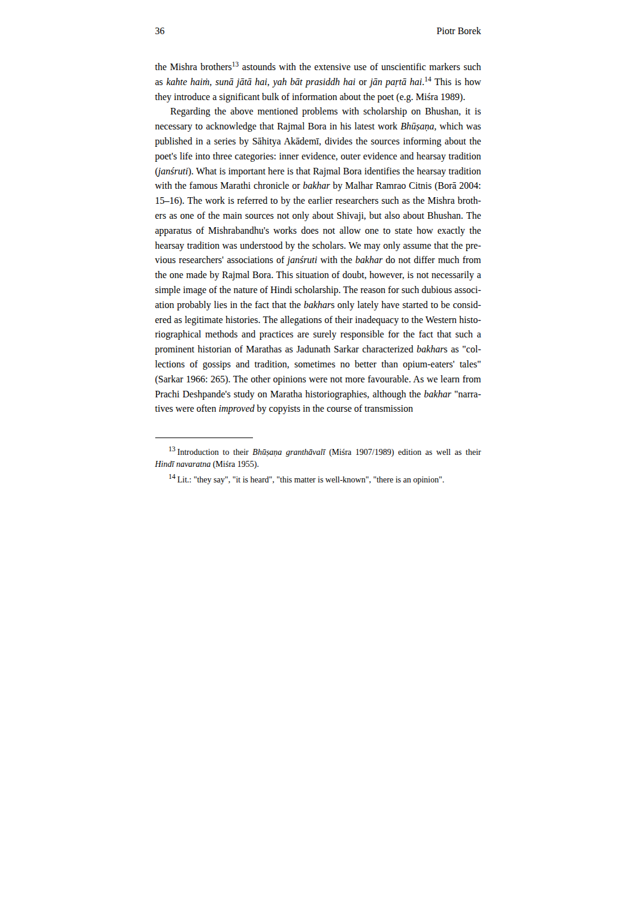36 Piotr Borek
the Mishra brothers13 astounds with the extensive use of unscientific markers such as kahte haiṁ, sunā jātā hai, yah bāt prasiddh hai or jān paṛtā hai.14 This is how they introduce a significant bulk of information about the poet (e.g. Miśra 1989).
Regarding the above mentioned problems with scholarship on Bhushan, it is necessary to acknowledge that Rajmal Bora in his latest work Bhūṣaṇa, which was published in a series by Sāhitya Akādemī, divides the sources informing about the poet's life into three categories: inner evidence, outer evidence and hearsay tradition (janśruti). What is important here is that Rajmal Bora identifies the hearsay tradition with the famous Marathi chronicle or bakhar by Malhar Ramrao Citnis (Borā 2004: 15–16). The work is referred to by the earlier researchers such as the Mishra brothers as one of the main sources not only about Shivaji, but also about Bhushan. The apparatus of Mishrabandhu's works does not allow one to state how exactly the hearsay tradition was understood by the scholars. We may only assume that the previous researchers' associations of janśruti with the bakhar do not differ much from the one made by Rajmal Bora. This situation of doubt, however, is not necessarily a simple image of the nature of Hindi scholarship. The reason for such dubious association probably lies in the fact that the bakhars only lately have started to be considered as legitimate histories. The allegations of their inadequacy to the Western historiographical methods and practices are surely responsible for the fact that such a prominent historian of Marathas as Jadunath Sarkar characterized bakhars as "collections of gossips and tradition, sometimes no better than opium-eaters' tales" (Sarkar 1966: 265). The other opinions were not more favourable. As we learn from Prachi Deshpande's study on Maratha historiographies, although the bakhar "narratives were often improved by copyists in the course of transmission
13 Introduction to their Bhūṣaṇa granthāvalī (Miśra 1907/1989) edition as well as their Hindī navaratna (Miśra 1955).
14 Lit.: "they say", "it is heard", "this matter is well-known", "there is an opinion".